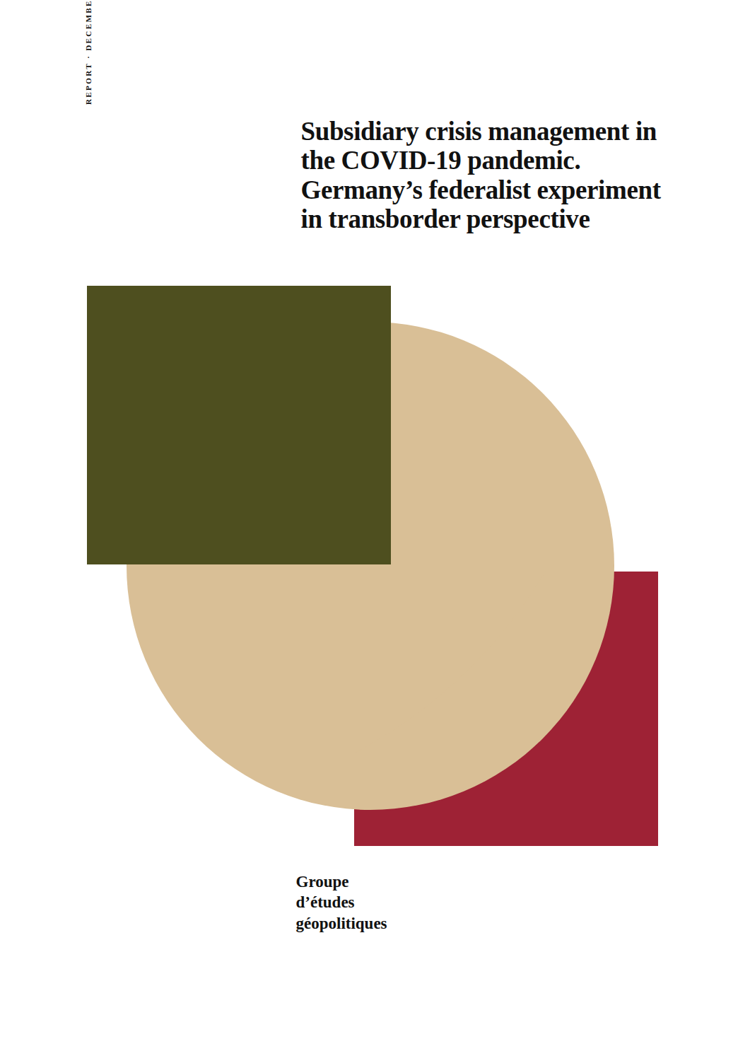REPORT · DECEMBER 2020
Subsidiary crisis management in the COVID-19 pandemic. Germany’s federalist experiment in transborder perspective
Groupe
d’études
géopolitiques